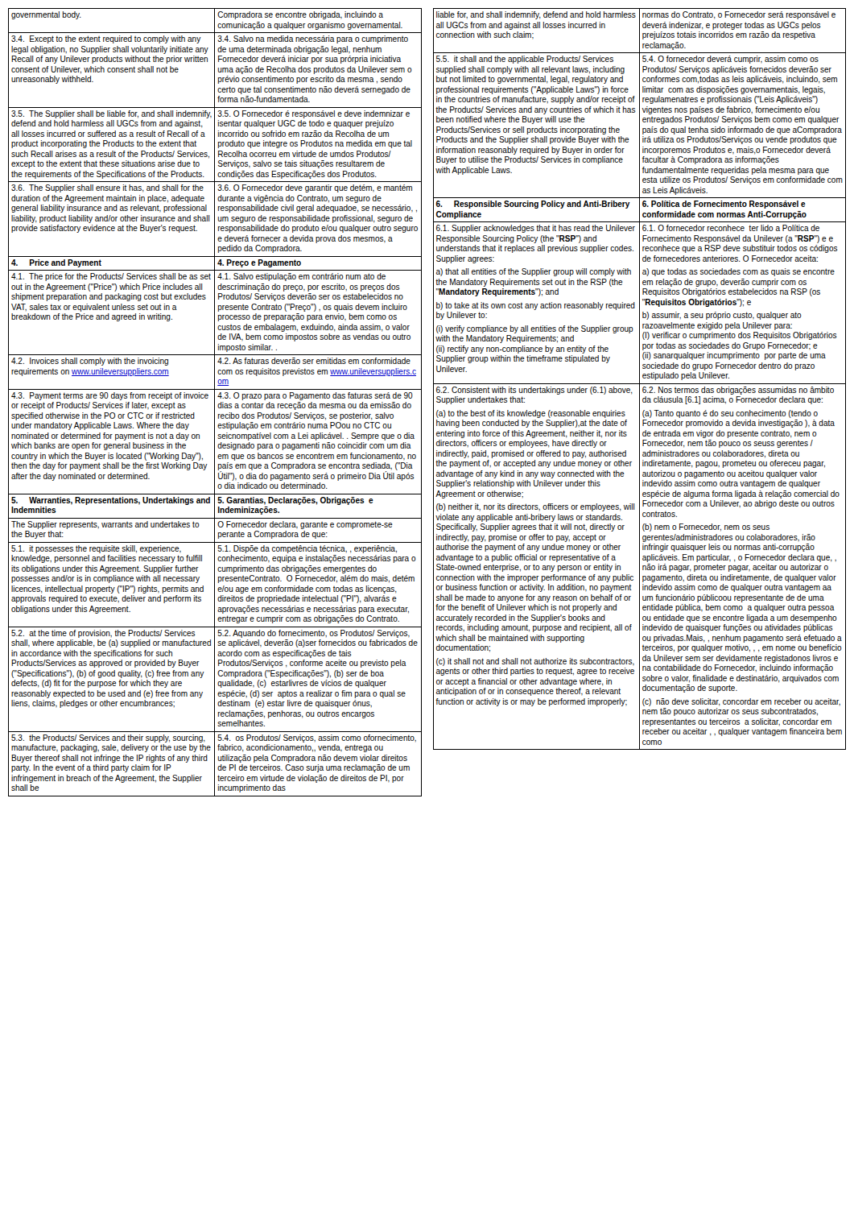| / governmental body. / Compradora se encontre obrigada, incluindo a comunicação a qualquer organismo governamental. / / 3.4. Except to the extent required to comply with any legal obligation, no Supplier shall voluntarily initiate any Recall of any Unilever products without the prior written consent of Unilever, which consent shall not be unreasonably withheld. / 3.4. Salvo na medida necessária para o cumprimento de uma determinada obrigação legal, nenhum Fornecedor deverá iniciar por sua prórpria iniciativa uma ação de Recolha dos produtos da Unilever sem o prévio consentimento por escrito da mesma , sendo certo que tal consentimento não deverá sernegado de forma não-fundamentada. / / 3.5. The Supplier shall be liable for, and shall indemnify, defend and hold harmless all UGCs from and against, all losses incurred or suffered as a result of Recall of a product incorporating the Products to the extent that such Recall arises as a result of the Products/ Services, except to the extent that these situations arise due to the requirements of the Specifications of the Products. / 3.5. O Fornecedor é responsável e deve indemnizar e isentar qualquer UGC de todo e quaquer prejuízo incorrido ou sofrido em razão da Recolha de um produto que integre os Produtos na medida em que tal Recolha ocorreu em virtude de umdos Produtos/ Serviços, salvo se tais situações resultarem de condições das Especificações dos Produtos. / / 3.6. The Supplier shall ensure it has, and shall for the duration of the Agreement maintain in place, adequate general liability insurance and as relevant, professional liability, product liability and/or other insurance and shall provide satisfactory evidence at the Buyer's request. / 3.6. O Fornecedor deve garantir que detém, e mantém durante a vigência do Contrato, um seguro de responsabilidade civil geral adequadoe, se necessário, , um seguro de responsabilidade profissional, seguro de responsabilidade do produto e/ou qualquer outro seguro e deverá fornecer a devida prova dos mesmos, a pedido da Compradora. / / 4. Price and Payment / 4. Preço e Pagamento / / 4.1. The price for the Products/ Services shall be as set out in the Agreement ("Price") which Price includes all shipment preparation and packaging cost but excludes VAT, sales tax or equivalent unless set out in a breakdown of the Price and agreed in writing. / 4.1. Salvo estipulação em contrário num ato de descriminação do preço, por escrito, os preços dos Produtos/ Serviços deverão ser os estabelecidos no presente Contrato ("Preço") , os quais devem incluiro processo de preparação para envio, bem como os custos de embalagem, exduindo, ainda assim, o valor de IVA, bem como impostos sobre as vendas ou outro imposto similar. . / / 4.2. Invoices shall comply with the invoicing requirements on www.unileversuppliers.com / 4.2. As faturas deverão ser emitidas em conformidade com os requisitos previstos em www.unileversuppliers.com / / 4.3. Payment terms are 90 days from receipt of invoice or receipt of Products/ Services if later, except as specified otherwise in the PO or CTC or if restricted under mandatory Applicable Laws. Where the day nominated or determined for payment is not a day on which banks are open for general business in the country in which the Buyer is located ("Working Day"), then the day for payment shall be the first Working Day after the day nominated or determined. / 4.3. O prazo para o Pagamento das faturas será de 90 dias a contar da receção da mesma ou da emissão do recibo dos Produtos/ Serviços, se posterior, salvo estipulação em contrário numa POou no CTC ou seicnompatível com a Lei aplicável. . Sempre que o dia designado para o pagamenti não coincidir com um dia em que os bancos se encontrem em funcionamento, no país em que a Compradora se encontra sediada, ("Dia Útil"), o dia do pagamento será o primeiro Dia Útil após o dia indicado ou determinado. / / 5. Warranties, Representations, Undertakings and Indemnities / 5. Garantias, Declarações, Obrigações e Indeminizações. / / The Supplier represents, warrants and undertakes to the Buyer that: / O Fornecedor declara, garante e compromete-se perante a Compradora de que: / / 5.1. it possesses the requisite skill, experience, knowledge, personnel and facilities necessary to fulfill its obligations under this Agreement. Supplier further possesses and/or is in compliance with all necessary licences, intellectual property ("IP") rights, permits and approvals required to execute, deliver and perform its obligations under this Agreement. / 5.1. Dispõe da competência técnica, , experiência, conhecimento, equipa e instalações necessárias para o cumprimento das obrigações emergentes do presenteContrato. O Fornecedor, além do mais, detém e/ou age em conformidade com todas as licenças, direitos de propriedade intelectual ("PI"), alvarás e aprovações necessárias e necessárias para executar, entregar e cumprir com as obrigações do Contrato. / / 5.2. at the time of provision, the Products/ Services shall, where applicable, be (a) supplied or manufactured in accordance with the specifications for such Products/Services as approved or provided by Buyer ("Specifications"), (b) of good quality, (c) free from any defects, (d) fit for the purpose for which they are reasonably expected to be used and (e) free from any liens, claims, pledges or other encumbrances; / 5.2. Aquando do fornecimento, os Produtos/ Serviços, se aplicável, deverão (a)ser fornecidos ou fabricados de acordo com as especificações de tais Produtos/Serviços , conforme aceite ou previsto pela Compradora ("Especificações"), (b) ser de boa qualidade, (c) estarlivres de vícios de qualquer espécie, (d) ser aptos a realizar o fim para o qual se destinam (e) estar livre de quaisquer ónus, reclamações, penhoras, ou outros encargos semelhantes. / / 5.3. the Products/ Services and their supply, sourcing, manufacture, packaging, sale, delivery or the use by the Buyer thereof shall not infringe the IP rights of any third party. In the event of a third party claim for IP infringement in breach of the Agreement, the Supplier shall be / 5.4. os Produtos/ Serviços, assim como ofornecimento, fabrico, acondicionamento,, venda, entrega ou utilização pela Compradora não devem violar direitos de PI de terceiros. Caso surja uma reclamação de um terceiro em virtude de violação de direitos de PI, por incumprimento das / | | / liable for, and shall indemnify, defend and hold harmless all UGCs from and against all losses incurred in connection with such claim; / normas do Contrato, o Fornecedor será responsável e deverá indenizar, e proteger todas as UGCs pelos prejuízos totais incorridos em razão da respetiva reclamação. / / 5.5. it shall and the applicable Products/ Services supplied shall comply with all relevant laws, including but not limited to governmental, legal, regulatory and professional requirements ("Applicable Laws") in force in the countries of manufacture, supply and/or receipt of the Products/ Services and any countries of which it has been notified where the Buyer will use the Products/Services or sell products incorporating the Products and the Supplier shall provide Buyer with the information reasonably required by Buyer in order for Buyer to utilise the Products/ Services in compliance with Applicable Laws. / 5.4. O fornecedor deverá cumprir, assim como os Produtos/ Serviços aplicáveis fornecidos deverão ser conformes com,todas as leis aplicáveis, incluindo, sem limitar com as disposições governamentais, legais, regulamenatres e profissionais ("Leis Aplicáveis") vigentes nos países de fabrico, fornecimento e/ou entregados Produtos/ Serviços bem como em qualquer país do qual tenha sido informado de que aCompradora irá utiliza os Produtos/Serviços ou vende produtos que incorporemos Produtos e, mais,o Fornecedor deverá facultar à Compradora as informações fundamentalmente requeridas pela mesma para que esta utilize os Produtos/ Serviços em conformidade com as Leis Aplicáveis. / / 6. Responsible Sourcing Policy and Anti-Bribery Compliance / 6. Política de Fornecimento Responsável e conformidade com normas Anti-Corrupção / / 6.1. Supplier acknowledges that it has read the Unilever Responsible Sourcing Policy (the " RSP ") and understands that it replaces all previous supplier codes. Supplier agrees: a) that all entities of the Supplier group will comply with the Mandatory Requirements set out in the RSP (the " Mandatory Requirements "); and b) to take at its own cost any action reasonably required by Unilever to: (i) verify compliance by all entities of the Supplier group with the Mandatory Requirements; and (ii) rectify any non-compliance by an entity of the Supplier group within the timeframe stipulated by Unilever. / 6.1. O fornecedor reconhece ter lido a Política de Fornecimento Responsável da Unilever (a " RSP ") e e reconhece que a RSP deve substituir todos os códigos de fornecedores anteriores. O Fornecedor aceita: a) que todas as sociedades com as quais se encontre em relação de grupo, deverão cumprir com os Requisitos Obrigatórios estabelecidos na RSP (os " Requisitos Obrigatórios "); e b) assumir, a seu próprio custo, qualquer ato razoavelmente exigido pela Unilever para: (I) verificar o cumprimento dos Requisitos Obrigatórios por todas as sociedades do Grupo Fornecedor; e (ii) sanarqualquer incumprimento por parte de uma sociedade do grupo Fornecedor dentro do prazo estipulado pela Unilever. / / 6.2. Consistent with its undertakings under (6.1) above, Supplier undertakes that: (a) to the best of its knowledge (reasonable enquiries having been conducted by the Supplier),at the date of entering into force of this Agreement, neither it, nor its directors, officers or employees, have directly or indirectly, paid, promised or offered to pay, authorised the payment of, or accepted any undue money or other advantage of any kind in any way connected with the Supplier's relationship with Unilever under this Agreement or otherwise; (b) neither it, nor its directors, officers or employees, will violate any applicable anti-bribery laws or standards. Specifically, Supplier agrees that it will not, directly or indirectly, pay, promise or offer to pay, accept or authorise the payment of any undue money or other advantage to a public official or representative of a State-owned enterprise, or to any person or entity in connection with the improper performance of any public or business function or activity. In addition, no payment shall be made to anyone for any reason on behalf of or for the benefit of Unilever which is not properly and accurately recorded in the Supplier's books and records, including amount, purpose and recipient, all of which shall be maintained with supporting documentation; (c) it shall not and shall not authorize its subcontractors, agents or other third parties to request, agree to receive or accept a financial or other advantage where, in anticipation of or in consequence thereof, a relevant function or activity is or may be performed improperly; / 6.2. Nos termos das obrigações assumidas no âmbito da cláusula [6.1] acima, o Fornecedor declara que: (a) Tanto quanto é do seu conhecimento (tendo o Fornecedor promovido a devida investigação ), à data de entrada em vigor do presente contrato, nem o Fornecedor, nem tão pouco os seuss gerentes / administradores ou colaboradores, direta ou indiretamente, pagou, prometeu ou ofereceu pagar, autorizou o pagamento ou aceitou qualquer valor indevido assim como outra vantagem de qualquer espécie de alguma forma ligada à relação comercial do Fornecedor com a Unilever, ao abrigo deste ou outros contratos. (b) nem o Fornecedor, nem os seus gerentes/administradores ou colaboradores, irão infringir quaisquer leis ou normas anti-corrupção aplicáveis. Em particular, , o Fornecedor declara que, , não irá pagar, prometer pagar, aceitar ou autorizar o pagamento, direta ou indiretamente, de qualquer valor indevido assim como de qualquer outra vantagem aa um funcionário públicoou representante de de uma entidade pública, bem como a qualquer outra pessoa ou entidade que se encontre ligada a um desempenho indevido de quaisquer funções ou atividades públicas ou privadas.Mais, , nenhum pagamento será efetuado a terceiros, por qualquer motivo, , , em nome ou benefício da Unilever sem ser devidamente registadonos livros e na contabilidade do Fornecedor, incluindo informação sobre o valor, finalidade e destinatário, arquivados com documentação de suporte. (c) não deve solicitar, concordar em receber ou aceitar, nem tão pouco autorizar os seus subcontratados, representantes ou terceiros a solicitar, concordar em receber ou aceitar , , qualquer vantagem financeira bem como / |